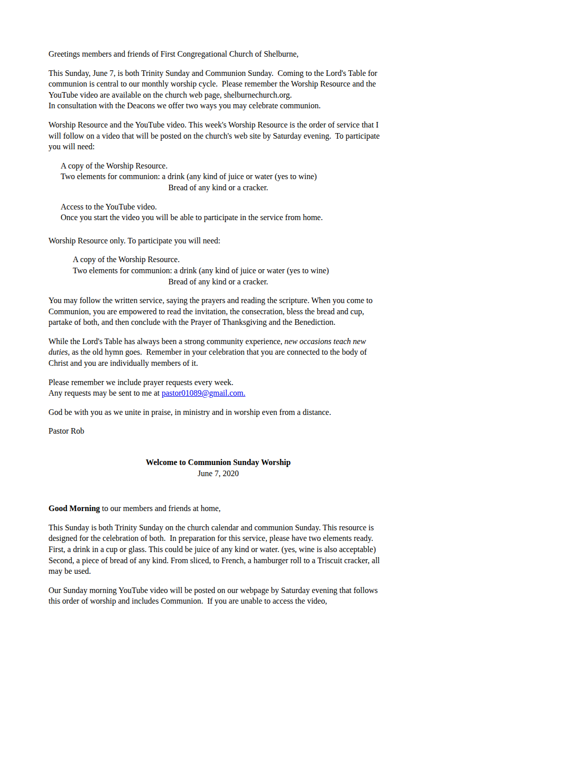Greetings members and friends of First Congregational Church of Shelburne,
This Sunday, June 7, is both Trinity Sunday and Communion Sunday. Coming to the Lord's Table for communion is central to our monthly worship cycle. Please remember the Worship Resource and the YouTube video are available on the church web page, shelburnechurch.org.
In consultation with the Deacons we offer two ways you may celebrate communion.
Worship Resource and the YouTube video. This week's Worship Resource is the order of service that I will follow on a video that will be posted on the church's web site by Saturday evening. To participate you will need:
A copy of the Worship Resource.
Two elements for communion: a drink (any kind of juice or water (yes to wine)
Bread of any kind or a cracker.
Access to the YouTube video.
Once you start the video you will be able to participate in the service from home.
Worship Resource only. To participate you will need:
A copy of the Worship Resource.
Two elements for communion: a drink (any kind of juice or water (yes to wine)
Bread of any kind or a cracker.
You may follow the written service, saying the prayers and reading the scripture. When you come to Communion, you are empowered to read the invitation, the consecration, bless the bread and cup, partake of both, and then conclude with the Prayer of Thanksgiving and the Benediction.
While the Lord's Table has always been a strong community experience, new occasions teach new duties, as the old hymn goes. Remember in your celebration that you are connected to the body of Christ and you are individually members of it.
Please remember we include prayer requests every week.
Any requests may be sent to me at pastor01089@gmail.com.
God be with you as we unite in praise, in ministry and in worship even from a distance.
Pastor Rob
Welcome to Communion Sunday Worship
June 7, 2020
Good Morning to our members and friends at home,
This Sunday is both Trinity Sunday on the church calendar and communion Sunday. This resource is designed for the celebration of both. In preparation for this service, please have two elements ready. First, a drink in a cup or glass. This could be juice of any kind or water. (yes, wine is also acceptable) Second, a piece of bread of any kind. From sliced, to French, a hamburger roll to a Triscuit cracker, all may be used.
Our Sunday morning YouTube video will be posted on our webpage by Saturday evening that follows this order of worship and includes Communion. If you are unable to access the video,